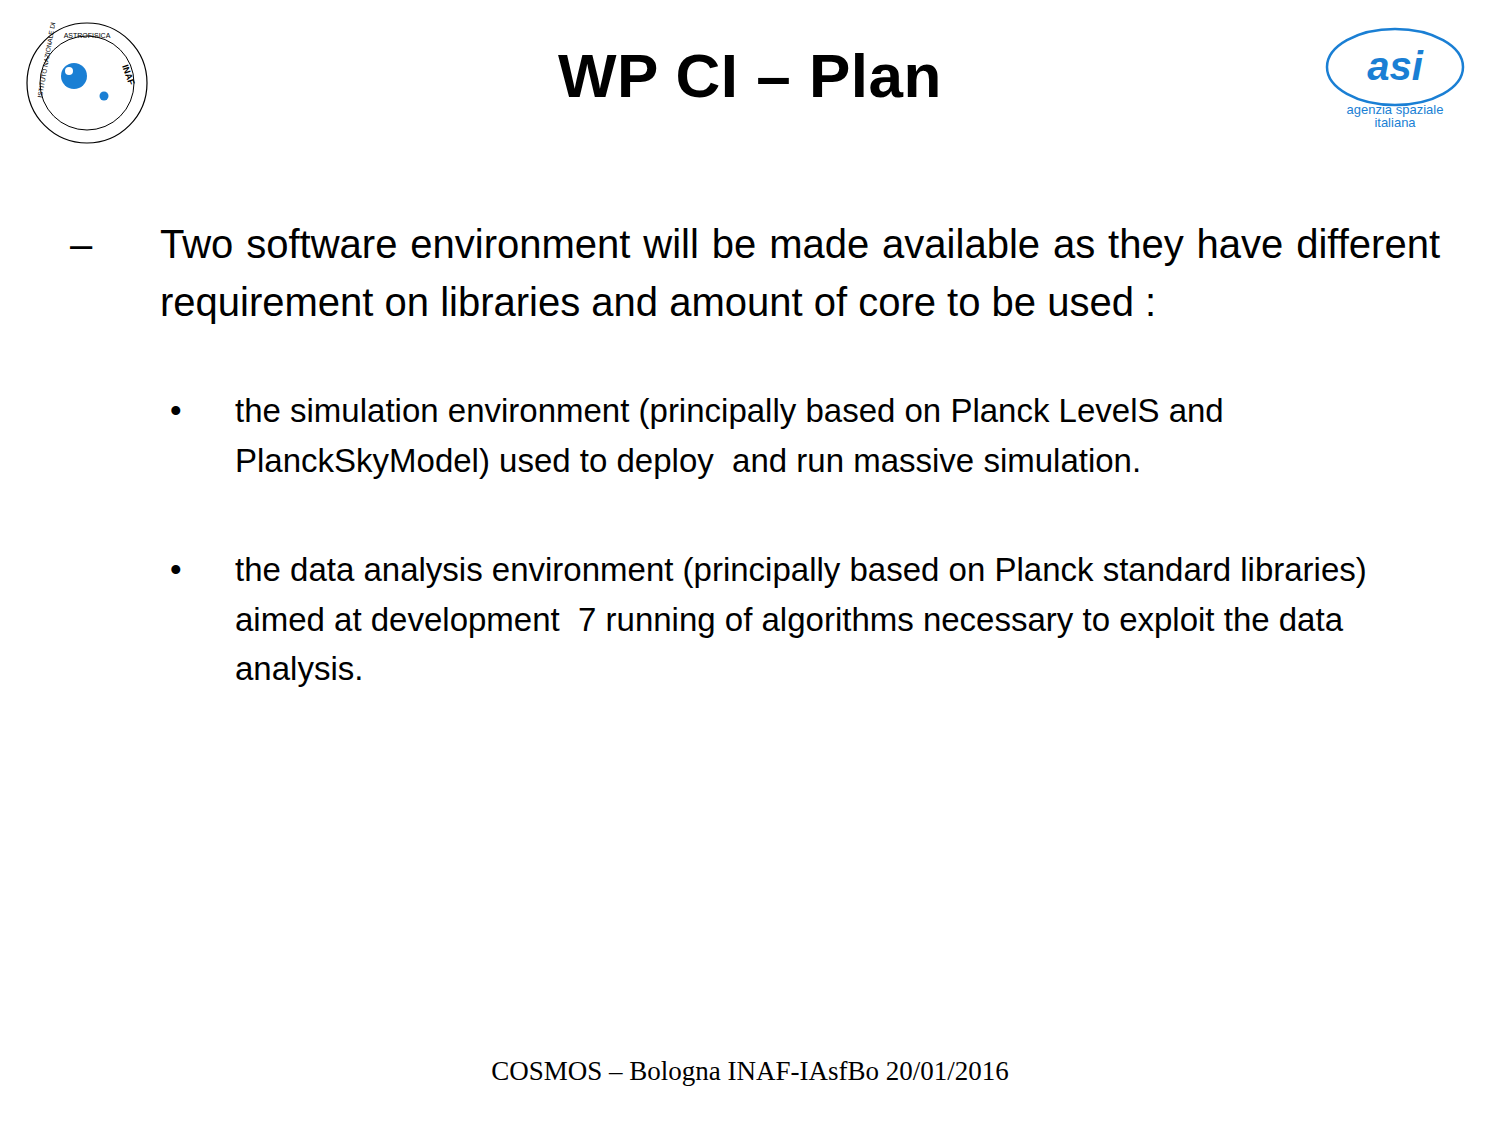ASTROFISICA ISTITUTO NAZIONALE DI INAF asi agenzia spaziale italiana
WP CI – Plan
Two software environment will be made available as they have different requirement on libraries and amount of core to be used :
the simulation environment (principally based on Planck LevelS and PlanckSkyModel) used to deploy and run massive simulation.
the data analysis environment (principally based on Planck standard libraries) aimed at development 7 running of algorithms necessary to exploit the data analysis.
COSMOS – Bologna INAF-IAsfBo 20/01/2016